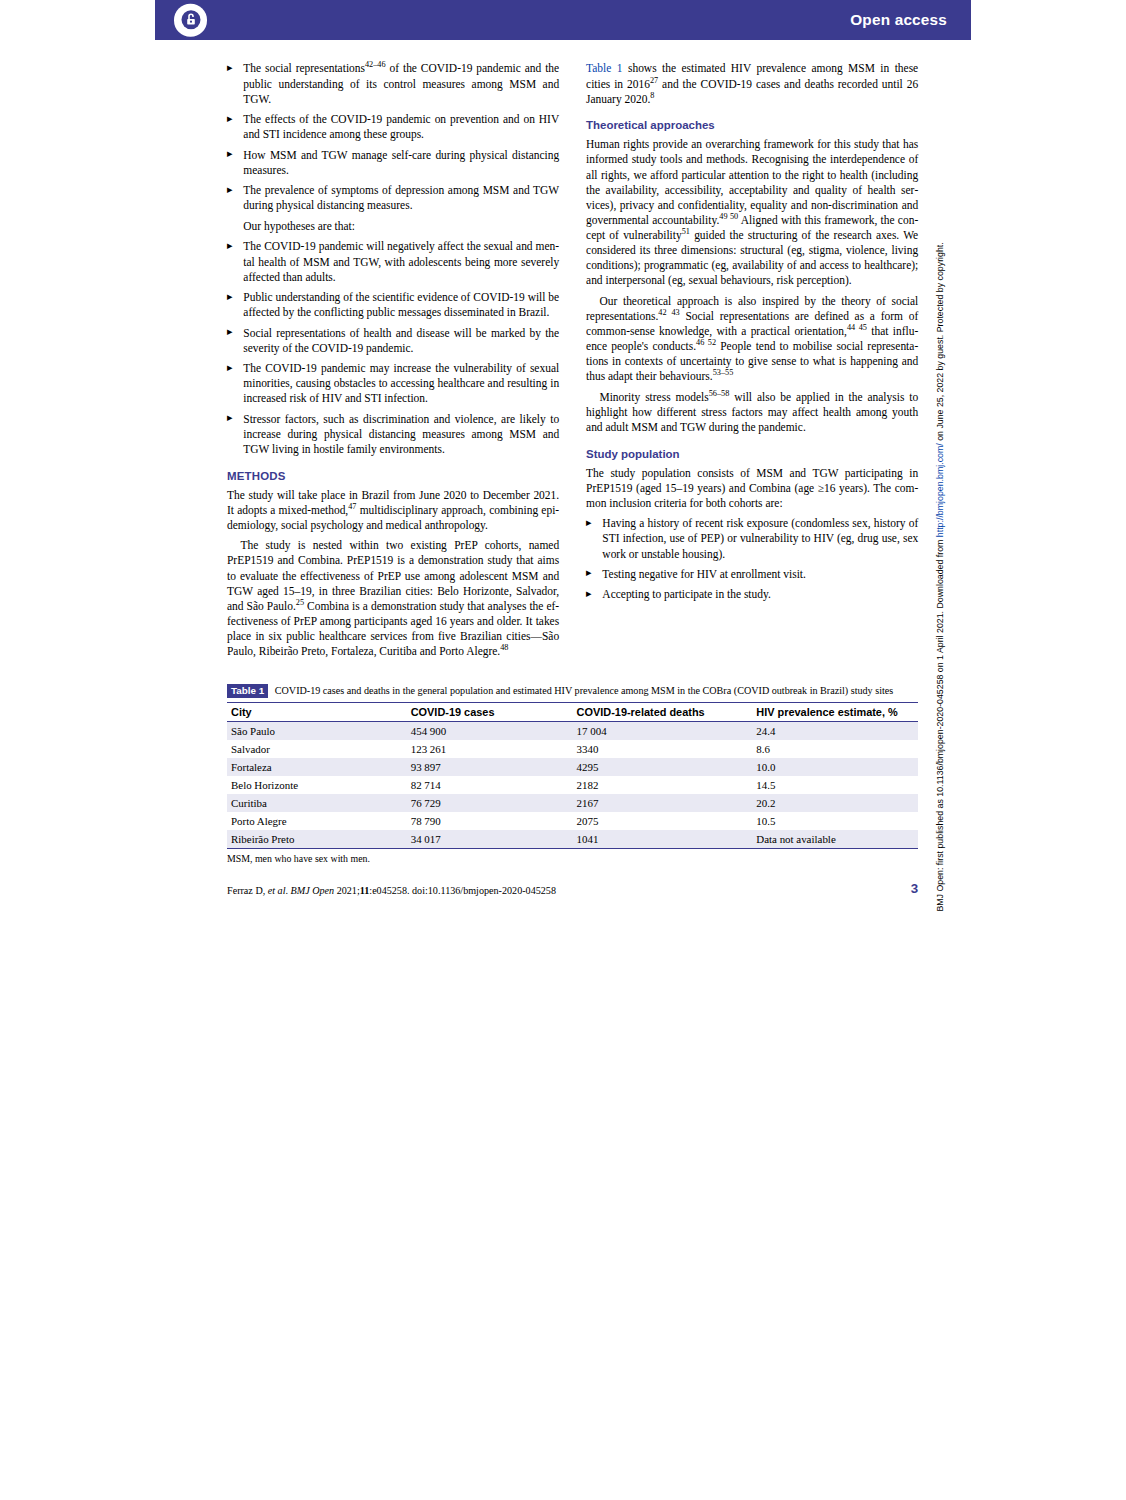Open access
BMJ Open: first published as 10.1136/bmjopen-2020-045258 on 1 April 2021. Downloaded from http://bmjopen.bmj.com/ on June 25, 2022 by guest. Protected by copyright.
The social representations42–46 of the COVID-19 pandemic and the public understanding of its control measures among MSM and TGW.
The effects of the COVID-19 pandemic on prevention and on HIV and STI incidence among these groups.
How MSM and TGW manage self-care during physical distancing measures.
The prevalence of symptoms of depression among MSM and TGW during physical distancing measures.
Our hypotheses are that:
The COVID-19 pandemic will negatively affect the sexual and mental health of MSM and TGW, with adolescents being more severely affected than adults.
Public understanding of the scientific evidence of COVID-19 will be affected by the conflicting public messages disseminated in Brazil.
Social representations of health and disease will be marked by the severity of the COVID-19 pandemic.
The COVID-19 pandemic may increase the vulnerability of sexual minorities, causing obstacles to accessing healthcare and resulting in increased risk of HIV and STI infection.
Stressor factors, such as discrimination and violence, are likely to increase during physical distancing measures among MSM and TGW living in hostile family environments.
Methods
The study will take place in Brazil from June 2020 to December 2021. It adopts a mixed-method,47 multidisciplinary approach, combining epidemiology, social psychology and medical anthropology.
The study is nested within two existing PrEP cohorts, named PrEP1519 and Combina. PrEP1519 is a demonstration study that aims to evaluate the effectiveness of PrEP use among adolescent MSM and TGW aged 15–19, in three Brazilian cities: Belo Horizonte, Salvador, and São Paulo.25 Combina is a demonstration study that analyses the effectiveness of PrEP among participants aged 16 years and older. It takes place in six public healthcare services from five Brazilian cities—São Paulo, Ribeirão Preto, Fortaleza, Curitiba and Porto Alegre.48
Table 1 shows the estimated HIV prevalence among MSM in these cities in 201627 and the COVID-19 cases and deaths recorded until 26 January 2020.8
Theoretical approaches
Human rights provide an overarching framework for this study that has informed study tools and methods. Recognising the interdependence of all rights, we afford particular attention to the right to health (including the availability, accessibility, acceptability and quality of health services), privacy and confidentiality, equality and non-discrimination and governmental accountability.49 50 Aligned with this framework, the concept of vulnerability51 guided the structuring of the research axes. We considered its three dimensions: structural (eg, stigma, violence, living conditions); programmatic (eg, availability of and access to healthcare); and interpersonal (eg, sexual behaviours, risk perception).
Our theoretical approach is also inspired by the theory of social representations.42 43 Social representations are defined as a form of common-sense knowledge, with a practical orientation,44 45 that influence people's conducts.46 52 People tend to mobilise social representations in contexts of uncertainty to give sense to what is happening and thus adapt their behaviours.53–55
Minority stress models56–58 will also be applied in the analysis to highlight how different stress factors may affect health among youth and adult MSM and TGW during the pandemic.
Study population
The study population consists of MSM and TGW participating in PrEP1519 (aged 15–19 years) and Combina (age ≥16 years). The common inclusion criteria for both cohorts are:
Having a history of recent risk exposure (condomless sex, history of STI infection, use of PEP) or vulnerability to HIV (eg, drug use, sex work or unstable housing).
Testing negative for HIV at enrollment visit.
Accepting to participate in the study.
Table 1 COVID-19 cases and deaths in the general population and estimated HIV prevalence among MSM in the COBra (COVID outbreak in Brazil) study sites
| City | COVID-19 cases | COVID-19-related deaths | HIV prevalence estimate, % |
| --- | --- | --- | --- |
| São Paulo | 454 900 | 17 004 | 24.4 |
| Salvador | 123 261 | 3340 | 8.6 |
| Fortaleza | 93 897 | 4295 | 10.0 |
| Belo Horizonte | 82 714 | 2182 | 14.5 |
| Curitiba | 76 729 | 2167 | 20.2 |
| Porto Alegre | 78 790 | 2075 | 10.5 |
| Ribeirão Preto | 34 017 | 1041 | Data not available |
MSM, men who have sex with men.
Ferraz D, et al. BMJ Open 2021;11:e045258. doi:10.1136/bmjopen-2020-045258
3